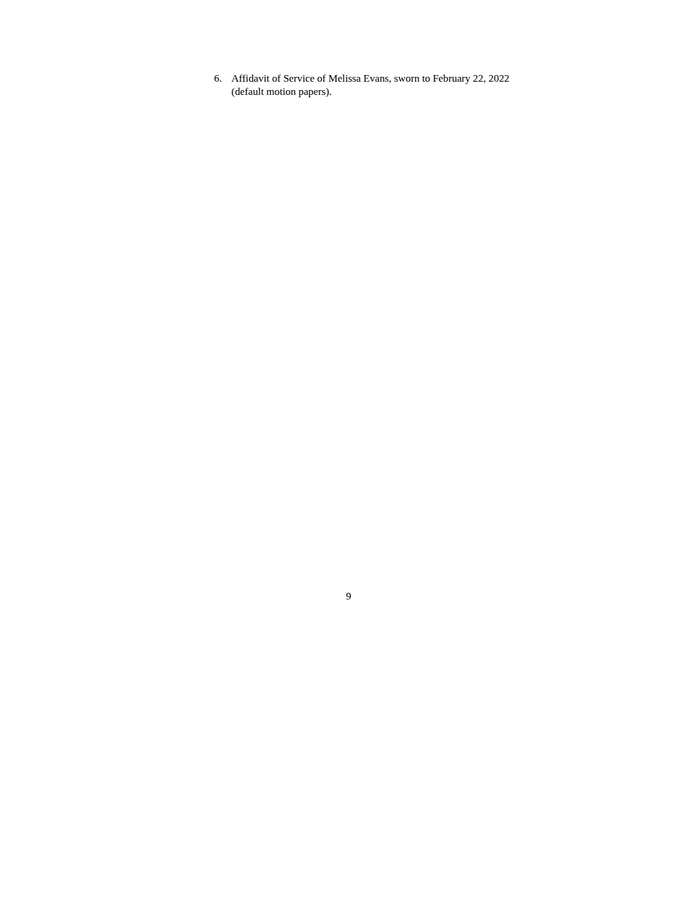Affidavit of Service of Melissa Evans, sworn to February 22, 2022 (default motion papers).
9